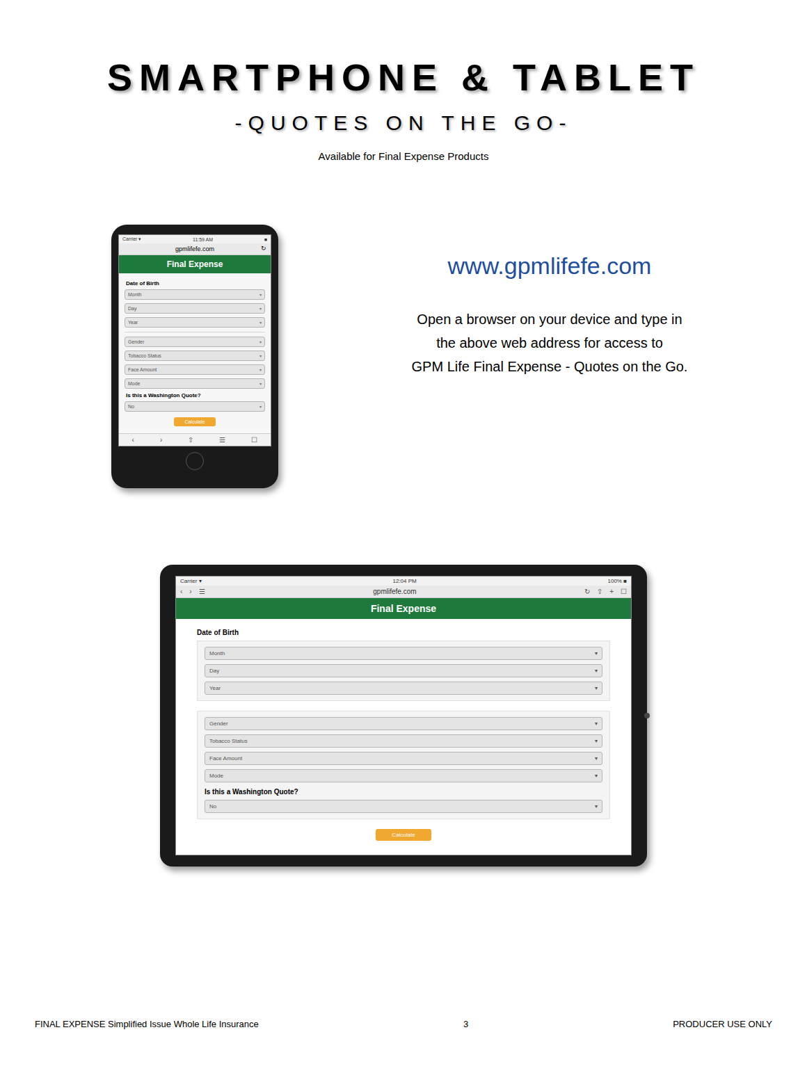SMARTPHONE & TABLET
-QUOTES ON THE GO-
Available for Final Expense Products
Carrier ▾ 11:59 AM ■
gpmlifefe.com ↻
Final Expense
Date of Birth
Month▾
Day▾
Year▾
Gender▾
Tobacco Status▾
Face Amount▾
Mode▾
Is this a Washington Quote?
No▾
Calculate
‹ › ⇧ ☰ ☐
www.gpmlifefe.com
Open a browser on your device and type in
the above web address for access to
GPM Life Final Expense - Quotes on the Go.
Carrier ▾ 12:04 PM 100% ■
‹ › ☰ gpmlifefe.com ↻ ⇧ + ☐
Final Expense
Date of Birth
Month▾
Day▾
Year▾
Gender▾
Tobacco Status▾
Face Amount▾
Mode▾
Is this a Washington Quote?
No▾
Calculate
FINAL EXPENSE Simplified Issue Whole Life Insurance 3 PRODUCER USE ONLY